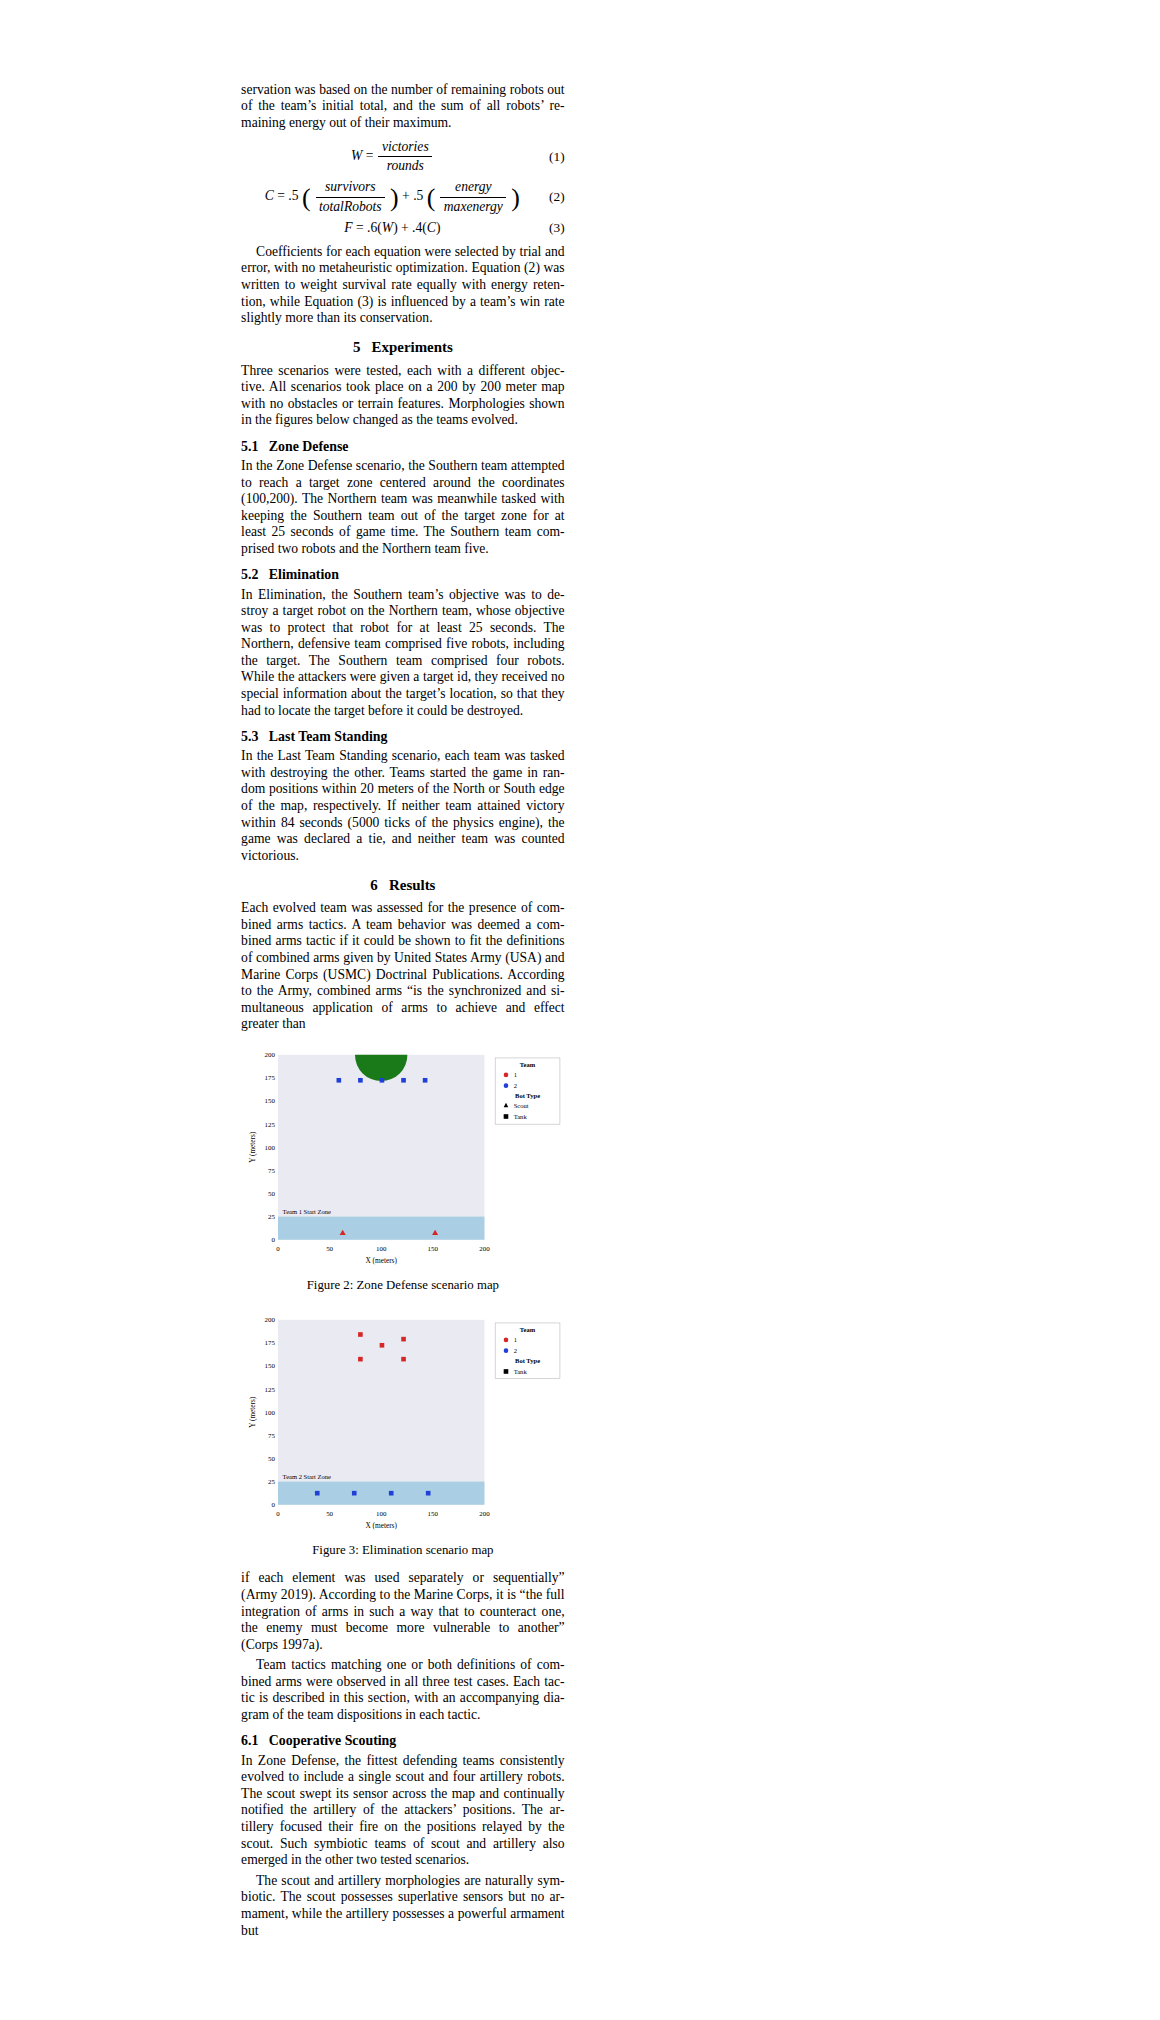servation was based on the number of remaining robots out of the team’s initial total, and the sum of all robots’ remaining energy out of their maximum.
W = victories rounds
(1)
C = .5 ( survivors totalRobots ) + .5 ( energy maxenergy )
(2)
F = .6(W) + .4(C)
(3)
Coefficients for each equation were selected by trial and error, with no metaheuristic optimization. Equation (2) was written to weight survival rate equally with energy retention, while Equation (3) is influenced by a team’s win rate slightly more than its conservation.
5 Experiments
Three scenarios were tested, each with a different objective. All scenarios took place on a 200 by 200 meter map with no obstacles or terrain features. Morphologies shown in the figures below changed as the teams evolved.
5.1 Zone Defense
In the Zone Defense scenario, the Southern team attempted to reach a target zone centered around the coordinates (100,200). The Northern team was meanwhile tasked with keeping the Southern team out of the target zone for at least 25 seconds of game time. The Southern team comprised two robots and the Northern team five.
5.2 Elimination
In Elimination, the Southern team’s objective was to destroy a target robot on the Northern team, whose objective was to protect that robot for at least 25 seconds. The Northern, defensive team comprised five robots, including the target. The Southern team comprised four robots. While the attackers were given a target id, they received no special information about the target’s location, so that they had to locate the target before it could be destroyed.
5.3 Last Team Standing
In the Last Team Standing scenario, each team was tasked with destroying the other. Teams started the game in random positions within 20 meters of the North or South edge of the map, respectively. If neither team attained victory within 84 seconds (5000 ticks of the physics engine), the game was declared a tie, and neither team was counted victorious.
6 Results
Each evolved team was assessed for the presence of combined arms tactics. A team behavior was deemed a combined arms tactic if it could be shown to fit the definitions of combined arms given by United States Army (USA) and Marine Corps (USMC) Doctrinal Publications. According to the Army, combined arms “is the synchronized and simultaneous application of arms to achieve and effect greater than
Team 1 Start Zone 200 175 150 125 100 75 50 25 0 0 50 100 150 200 X (meters) Y (meters) Team 1 2 Bot Type Scout Tank
Figure 2: Zone Defense scenario map
Team 2 Start Zone 200 175 150 125 100 75 50 25 0 0 50 100 150 200 X (meters) Y (meters) Team 1 2 Bot Type Tank
Figure 3: Elimination scenario map
if each element was used separately or sequentially” (Army 2019). According to the Marine Corps, it is “the full integration of arms in such a way that to counteract one, the enemy must become more vulnerable to another” (Corps 1997a).
Team tactics matching one or both definitions of combined arms were observed in all three test cases. Each tactic is described in this section, with an accompanying diagram of the team dispositions in each tactic.
6.1 Cooperative Scouting
In Zone Defense, the fittest defending teams consistently evolved to include a single scout and four artillery robots. The scout swept its sensor across the map and continually notified the artillery of the attackers’ positions. The artillery focused their fire on the positions relayed by the scout. Such symbiotic teams of scout and artillery also emerged in the other two tested scenarios.
The scout and artillery morphologies are naturally symbiotic. The scout possesses superlative sensors but no armament, while the artillery possesses a powerful armament but